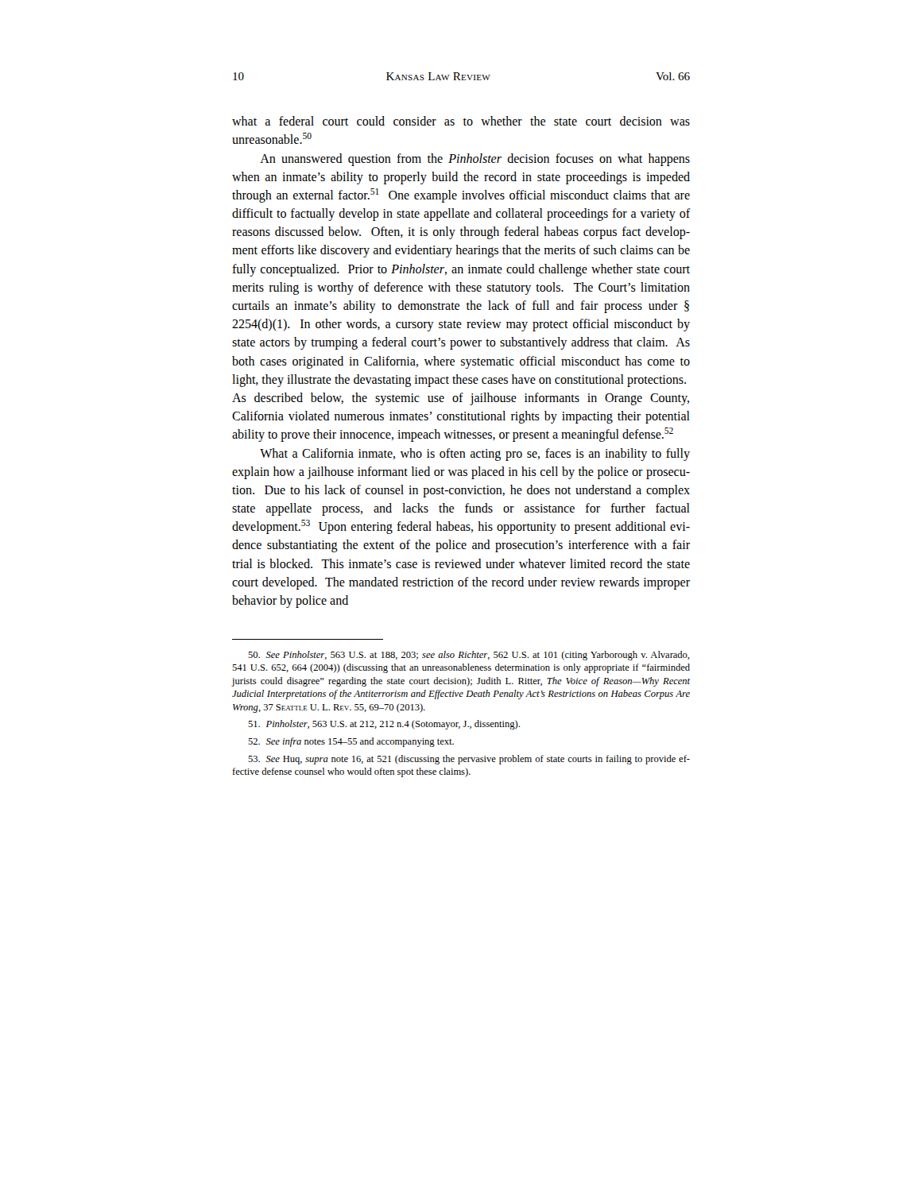10
Kansas Law Review
Vol. 66
what a federal court could consider as to whether the state court decision was unreasonable.50
An unanswered question from the Pinholster decision focuses on what happens when an inmate’s ability to properly build the record in state proceedings is impeded through an external factor.51 One example involves official misconduct claims that are difficult to factually develop in state appellate and collateral proceedings for a variety of reasons discussed below. Often, it is only through federal habeas corpus fact development efforts like discovery and evidentiary hearings that the merits of such claims can be fully conceptualized. Prior to Pinholster, an inmate could challenge whether state court merits ruling is worthy of deference with these statutory tools. The Court’s limitation curtails an inmate’s ability to demonstrate the lack of full and fair process under § 2254(d)(1). In other words, a cursory state review may protect official misconduct by state actors by trumping a federal court’s power to substantively address that claim. As both cases originated in California, where systematic official misconduct has come to light, they illustrate the devastating impact these cases have on constitutional protections. As described below, the systemic use of jailhouse informants in Orange County, California violated numerous inmates’ constitutional rights by impacting their potential ability to prove their innocence, impeach witnesses, or present a meaningful defense.52
What a California inmate, who is often acting pro se, faces is an inability to fully explain how a jailhouse informant lied or was placed in his cell by the police or prosecution. Due to his lack of counsel in post-conviction, he does not understand a complex state appellate process, and lacks the funds or assistance for further factual development.53 Upon entering federal habeas, his opportunity to present additional evidence substantiating the extent of the police and prosecution’s interference with a fair trial is blocked. This inmate’s case is reviewed under whatever limited record the state court developed. The mandated restriction of the record under review rewards improper behavior by police and
50. See Pinholster, 563 U.S. at 188, 203; see also Richter, 562 U.S. at 101 (citing Yarborough v. Alvarado, 541 U.S. 652, 664 (2004)) (discussing that an unreasonableness determination is only appropriate if “fairminded jurists could disagree” regarding the state court decision); Judith L. Ritter, The Voice of Reason—Why Recent Judicial Interpretations of the Antiterrorism and Effective Death Penalty Act’s Restrictions on Habeas Corpus Are Wrong, 37 Seattle U. L. Rev. 55, 69–70 (2013).
51. Pinholster, 563 U.S. at 212, 212 n.4 (Sotomayor, J., dissenting).
52. See infra notes 154–55 and accompanying text.
53. See Huq, supra note 16, at 521 (discussing the pervasive problem of state courts in failing to provide effective defense counsel who would often spot these claims).